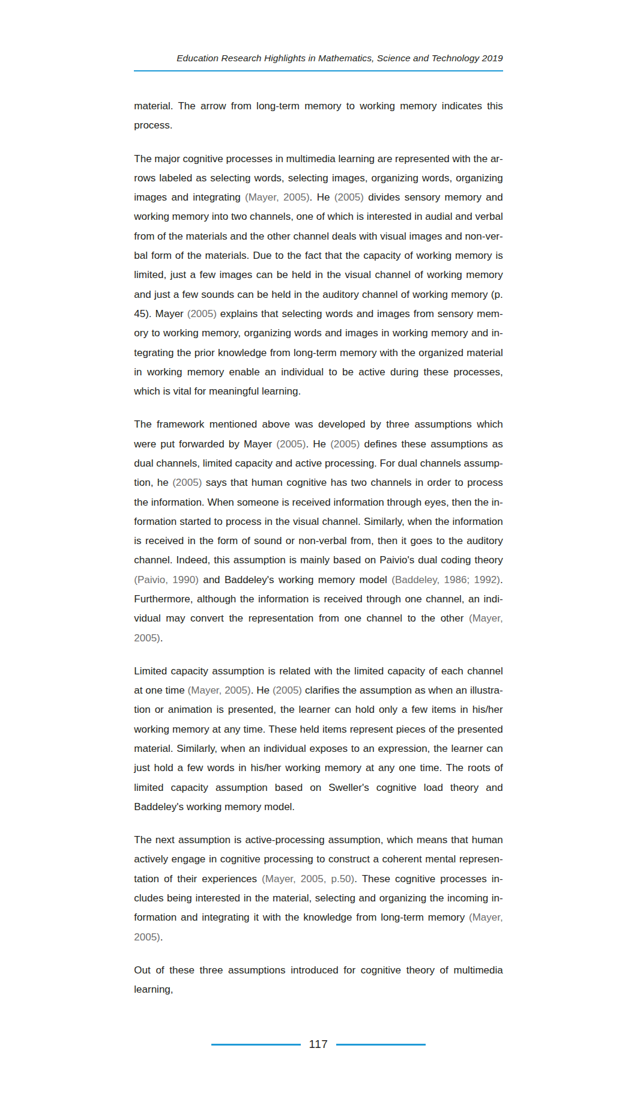Education Research Highlights in Mathematics, Science and Technology 2019
material. The arrow from long-term memory to working memory indicates this process.
The major cognitive processes in multimedia learning are represented with the arrows labeled as selecting words, selecting images, organizing words, organizing images and integrating (Mayer, 2005). He (2005) divides sensory memory and working memory into two channels, one of which is interested in audial and verbal from of the materials and the other channel deals with visual images and non-verbal form of the materials. Due to the fact that the capacity of working memory is limited, just a few images can be held in the visual channel of working memory and just a few sounds can be held in the auditory channel of working memory (p. 45). Mayer (2005) explains that selecting words and images from sensory memory to working memory, organizing words and images in working memory and integrating the prior knowledge from long-term memory with the organized material in working memory enable an individual to be active during these processes, which is vital for meaningful learning.
The framework mentioned above was developed by three assumptions which were put forwarded by Mayer (2005). He (2005) defines these assumptions as dual channels, limited capacity and active processing. For dual channels assumption, he (2005) says that human cognitive has two channels in order to process the information. When someone is received information through eyes, then the information started to process in the visual channel. Similarly, when the information is received in the form of sound or non-verbal from, then it goes to the auditory channel. Indeed, this assumption is mainly based on Paivio's dual coding theory (Paivio, 1990) and Baddeley's working memory model (Baddeley, 1986; 1992). Furthermore, although the information is received through one channel, an individual may convert the representation from one channel to the other (Mayer, 2005).
Limited capacity assumption is related with the limited capacity of each channel at one time (Mayer, 2005). He (2005) clarifies the assumption as when an illustration or animation is presented, the learner can hold only a few items in his/her working memory at any time. These held items represent pieces of the presented material. Similarly, when an individual exposes to an expression, the learner can just hold a few words in his/her working memory at any one time. The roots of limited capacity assumption based on Sweller's cognitive load theory and Baddeley's working memory model.
The next assumption is active-processing assumption, which means that human actively engage in cognitive processing to construct a coherent mental representation of their experiences (Mayer, 2005, p.50). These cognitive processes includes being interested in the material, selecting and organizing the incoming information and integrating it with the knowledge from long-term memory (Mayer, 2005).
Out of these three assumptions introduced for cognitive theory of multimedia learning,
117